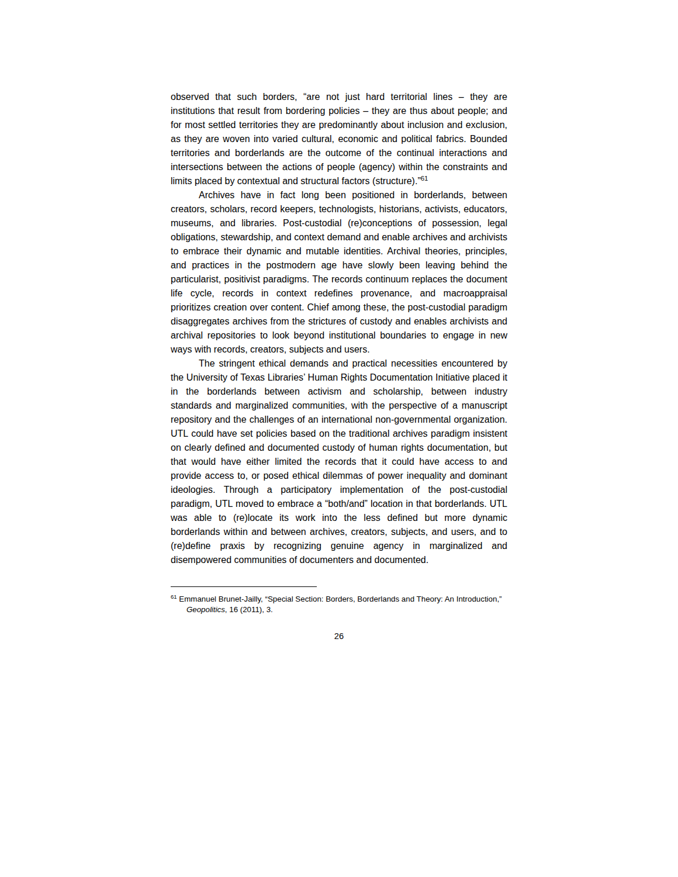observed that such borders, “are not just hard territorial lines – they are institutions that result from bordering policies – they are thus about people; and for most settled territories they are predominantly about inclusion and exclusion, as they are woven into varied cultural, economic and political fabrics. Bounded territories and borderlands are the outcome of the continual interactions and intersections between the actions of people (agency) within the constraints and limits placed by contextual and structural factors (structure).”61
Archives have in fact long been positioned in borderlands, between creators, scholars, record keepers, technologists, historians, activists, educators, museums, and libraries. Post-custodial (re)conceptions of possession, legal obligations, stewardship, and context demand and enable archives and archivists to embrace their dynamic and mutable identities. Archival theories, principles, and practices in the postmodern age have slowly been leaving behind the particularist, positivist paradigms. The records continuum replaces the document life cycle, records in context redefines provenance, and macroappraisal prioritizes creation over content. Chief among these, the post-custodial paradigm disaggregates archives from the strictures of custody and enables archivists and archival repositories to look beyond institutional boundaries to engage in new ways with records, creators, subjects and users.
The stringent ethical demands and practical necessities encountered by the University of Texas Libraries’ Human Rights Documentation Initiative placed it in the borderlands between activism and scholarship, between industry standards and marginalized communities, with the perspective of a manuscript repository and the challenges of an international non-governmental organization. UTL could have set policies based on the traditional archives paradigm insistent on clearly defined and documented custody of human rights documentation, but that would have either limited the records that it could have access to and provide access to, or posed ethical dilemmas of power inequality and dominant ideologies. Through a participatory implementation of the post-custodial paradigm, UTL moved to embrace a “both/and” location in that borderlands. UTL was able to (re)locate its work into the less defined but more dynamic borderlands within and between archives, creators, subjects, and users, and to (re)define praxis by recognizing genuine agency in marginalized and disempowered communities of documenters and documented.
61 Emmanuel Brunet-Jailly, “Special Section: Borders, Borderlands and Theory: An Introduction,”
Geopolitics, 16 (2011), 3.
26